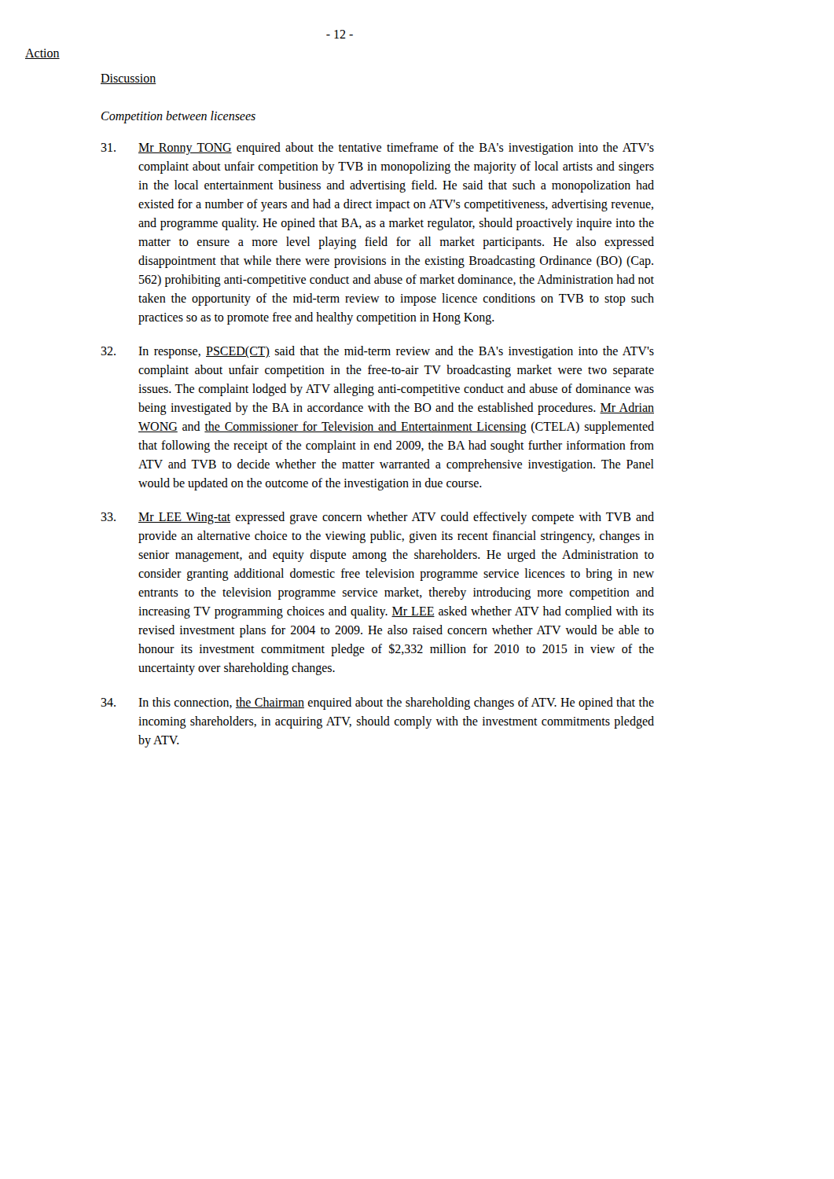Action
- 12 -
Discussion
Competition between licensees
31.
Mr Ronny TONG enquired about the tentative timeframe of the BA's investigation into the ATV's complaint about unfair competition by TVB in monopolizing the majority of local artists and singers in the local entertainment business and advertising field. He said that such a monopolization had existed for a number of years and had a direct impact on ATV's competitiveness, advertising revenue, and programme quality. He opined that BA, as a market regulator, should proactively inquire into the matter to ensure a more level playing field for all market participants. He also expressed disappointment that while there were provisions in the existing Broadcasting Ordinance (BO) (Cap. 562) prohibiting anti-competitive conduct and abuse of market dominance, the Administration had not taken the opportunity of the mid-term review to impose licence conditions on TVB to stop such practices so as to promote free and healthy competition in Hong Kong.
32.
In response, PSCED(CT) said that the mid-term review and the BA's investigation into the ATV's complaint about unfair competition in the free-to-air TV broadcasting market were two separate issues. The complaint lodged by ATV alleging anti-competitive conduct and abuse of dominance was being investigated by the BA in accordance with the BO and the established procedures. Mr Adrian WONG and the Commissioner for Television and Entertainment Licensing (CTELA) supplemented that following the receipt of the complaint in end 2009, the BA had sought further information from ATV and TVB to decide whether the matter warranted a comprehensive investigation. The Panel would be updated on the outcome of the investigation in due course.
33.
Mr LEE Wing-tat expressed grave concern whether ATV could effectively compete with TVB and provide an alternative choice to the viewing public, given its recent financial stringency, changes in senior management, and equity dispute among the shareholders. He urged the Administration to consider granting additional domestic free television programme service licences to bring in new entrants to the television programme service market, thereby introducing more competition and increasing TV programming choices and quality. Mr LEE asked whether ATV had complied with its revised investment plans for 2004 to 2009. He also raised concern whether ATV would be able to honour its investment commitment pledge of $2,332 million for 2010 to 2015 in view of the uncertainty over shareholding changes.
34.
In this connection, the Chairman enquired about the shareholding changes of ATV. He opined that the incoming shareholders, in acquiring ATV, should comply with the investment commitments pledged by ATV.